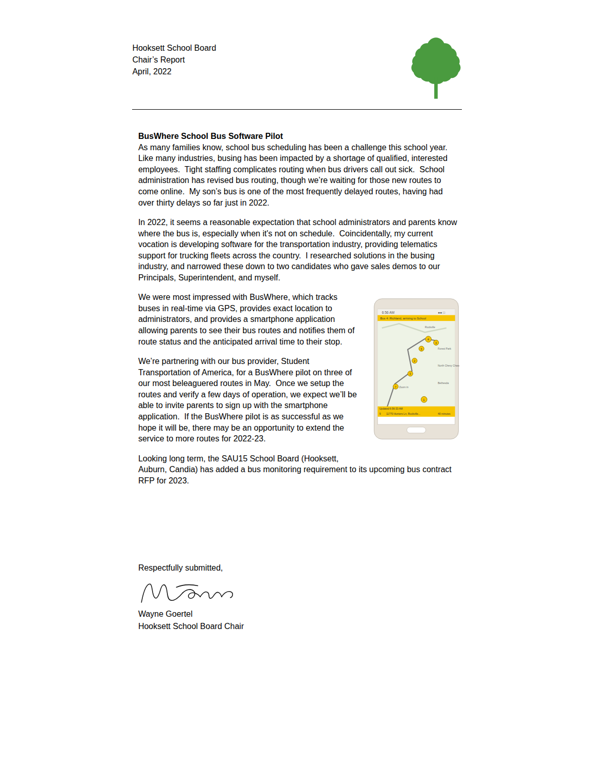Hooksett School Board
Chair’s Report
April, 2022
BusWhere School Bus Software Pilot
As many families know, school bus scheduling has been a challenge this school year. Like many industries, busing has been impacted by a shortage of qualified, interested employees. Tight staffing complicates routing when bus drivers call out sick. School administration has revised bus routing, though we’re waiting for those new routes to come online. My son’s bus is one of the most frequently delayed routes, having had over thirty delays so far just in 2022.
In 2022, it seems a reasonable expectation that school administrators and parents know where the bus is, especially when it's not on schedule. Coincidentally, my current vocation is developing software for the transportation industry, providing telematics support for trucking fleets across the country. I researched solutions in the busing industry, and narrowed these down to two candidates who gave sales demos to our Principals, Superintendent, and myself.
6:56 AM ●● □ Bus 4: Richland, arriving to School Rockville Forest Park North Chevy Chase Bethesda 4 3 5 2 3 7 1 Zoom in Updated 6:56:33 AM 9 11770 Hunters Ln, Rockville... 40 minutes
We were most impressed with BusWhere, which tracks buses in real-time via GPS, provides exact location to administrators, and provides a smartphone application allowing parents to see their bus routes and notifies them of route status and the anticipated arrival time to their stop.
We’re partnering with our bus provider, Student Transportation of America, for a BusWhere pilot on three of our most beleaguered routes in May. Once we setup the routes and verify a few days of operation, we expect we’ll be able to invite parents to sign up with the smartphone application. If the BusWhere pilot is as successful as we hope it will be, there may be an opportunity to extend the service to more routes for 2022-23.
Looking long term, the SAU15 School Board (Hooksett, Auburn, Candia) has added a bus monitoring requirement to its upcoming bus contract RFP for 2023.
Respectfully submitted,
Wayne Goertel
Hooksett School Board Chair